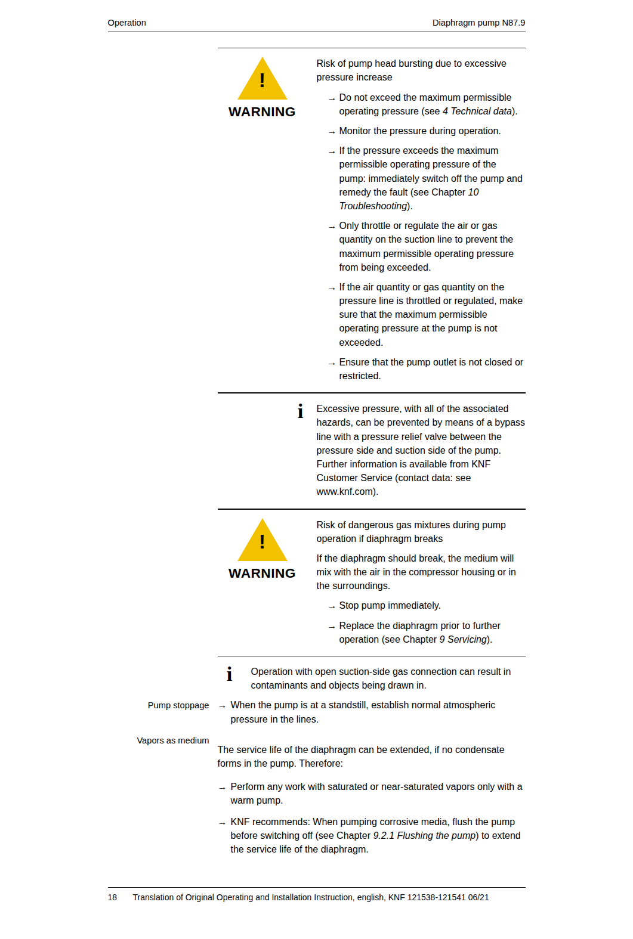Operation
Diaphragm pump N87.9
WARNING
Risk of pump head bursting due to excessive pressure increase
Do not exceed the maximum permissible operating pressure (see 4 Technical data).
Monitor the pressure during operation.
If the pressure exceeds the maximum permissible operating pressure of the pump: immediately switch off the pump and remedy the fault (see Chapter 10 Troubleshooting).
Only throttle or regulate the air or gas quantity on the suction line to prevent the maximum permissible operating pressure from being exceeded.
If the air quantity or gas quantity on the pressure line is throttled or regulated, make sure that the maximum permissible operating pressure at the pump is not exceeded.
Ensure that the pump outlet is not closed or restricted.
i
Excessive pressure, with all of the associated hazards, can be prevented by means of a bypass line with a pressure relief valve between the pressure side and suction side of the pump. Further information is available from KNF Customer Service (contact data: see www.knf.com).
WARNING
Risk of dangerous gas mixtures during pump operation if diaphragm breaks
If the diaphragm should break, the medium will mix with the air in the compressor housing or in the surroundings.
Stop pump immediately.
Replace the diaphragm prior to further operation (see Chapter 9 Servicing).
i
Operation with open suction-side gas connection can result in contaminants and objects being drawn in.
Pump stoppage
When the pump is at a standstill, establish normal atmospheric pressure in the lines.
Vapors as medium
The service life of the diaphragm can be extended, if no condensate forms in the pump. Therefore:
Perform any work with saturated or near-saturated vapors only with a warm pump.
KNF recommends: When pumping corrosive media, flush the pump before switching off (see Chapter 9.2.1 Flushing the pump) to extend the service life of the diaphragm.
18
Translation of Original Operating and Installation Instruction, english, KNF 121538-121541 06/21